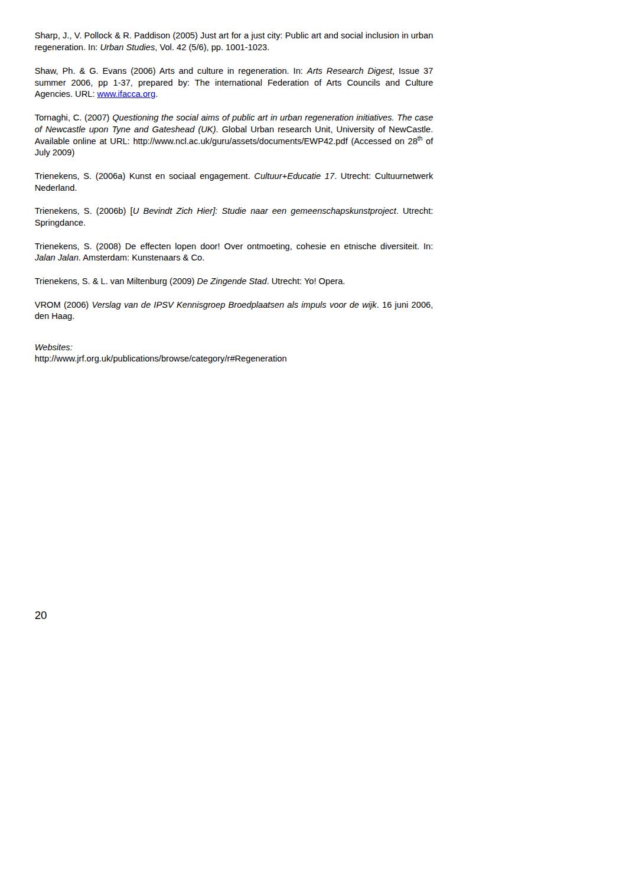Sharp, J., V. Pollock & R. Paddison (2005) Just art for a just city: Public art and social inclusion in urban regeneration. In: Urban Studies, Vol. 42 (5/6), pp. 1001-1023.
Shaw, Ph. & G. Evans (2006) Arts and culture in regeneration. In: Arts Research Digest, Issue 37 summer 2006, pp 1-37, prepared by: The international Federation of Arts Councils and Culture Agencies. URL: www.ifacca.org.
Tornaghi, C. (2007) Questioning the social aims of public art in urban regeneration initiatives. The case of Newcastle upon Tyne and Gateshead (UK). Global Urban research Unit, University of NewCastle. Available online at URL: http://www.ncl.ac.uk/guru/assets/documents/EWP42.pdf (Accessed on 28th of July 2009)
Trienekens, S. (2006a) Kunst en sociaal engagement. Cultuur+Educatie 17. Utrecht: Cultuurnetwerk Nederland.
Trienekens, S. (2006b) [U Bevindt Zich Hier]: Studie naar een gemeenschapskunstproject. Utrecht: Springdance.
Trienekens, S. (2008) De effecten lopen door! Over ontmoeting, cohesie en etnische diversiteit. In: Jalan Jalan. Amsterdam: Kunstenaars & Co.
Trienekens, S. & L. van Miltenburg (2009) De Zingende Stad. Utrecht: Yo! Opera.
VROM (2006) Verslag van de IPSV Kennisgroep Broedplaatsen als impuls voor de wijk. 16 juni 2006, den Haag.
Websites:
http://www.jrf.org.uk/publications/browse/category/r#Regeneration
20